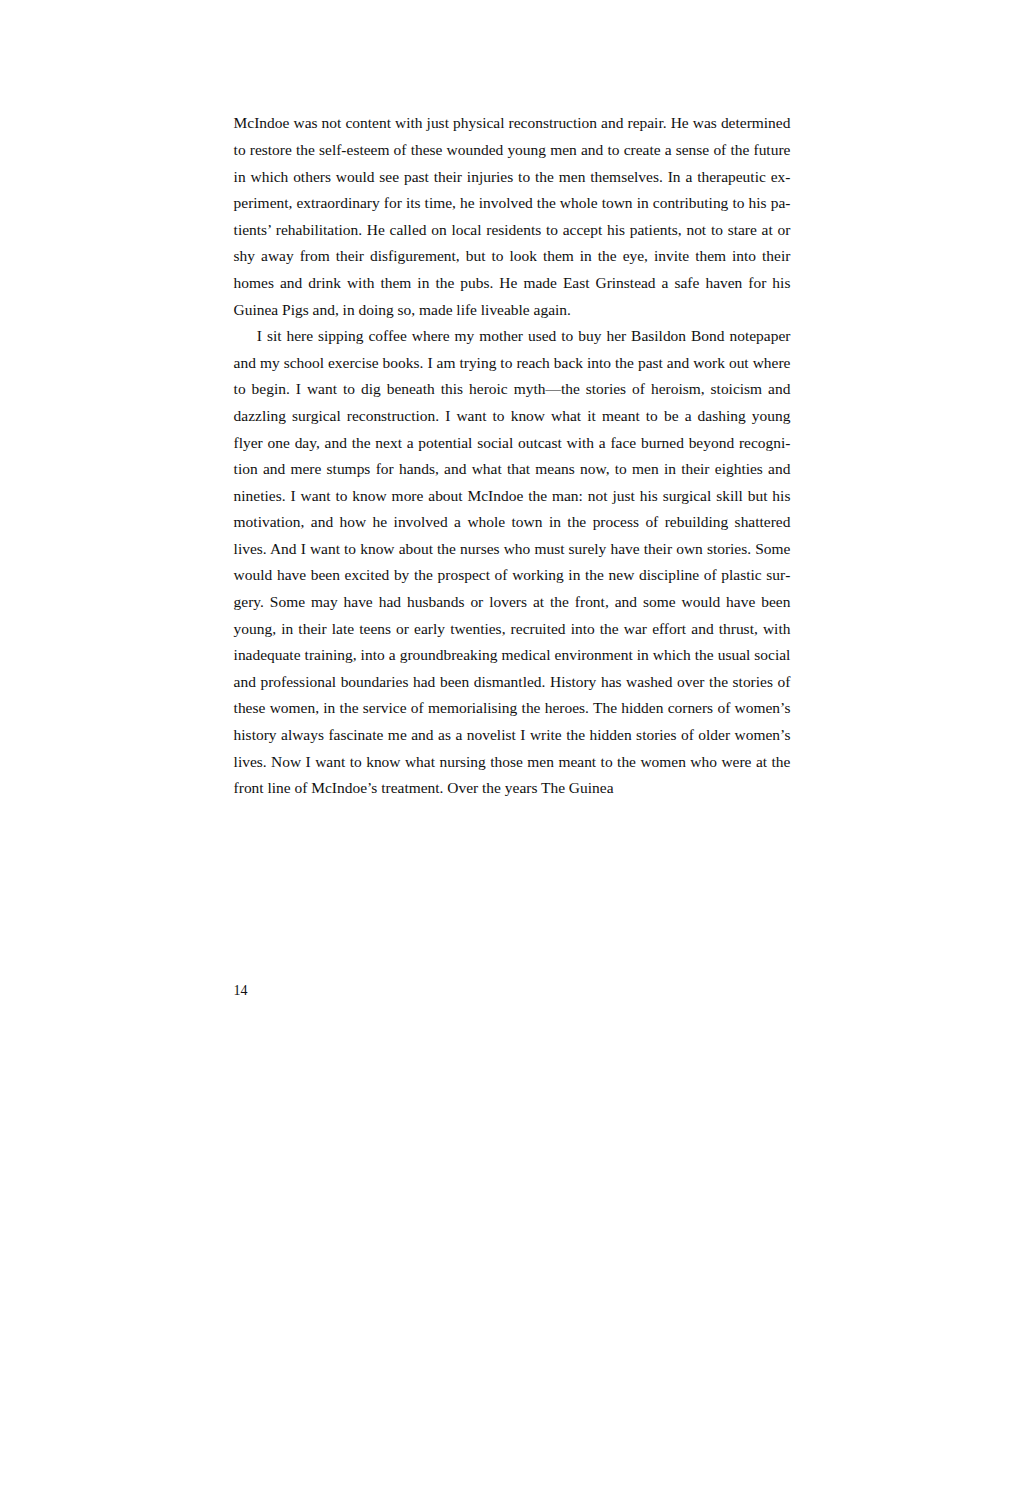McIndoe was not content with just physical reconstruction and repair. He was determined to restore the self-esteem of these wounded young men and to create a sense of the future in which others would see past their injuries to the men themselves. In a therapeutic experiment, extraordinary for its time, he involved the whole town in contributing to his patients’ rehabilitation. He called on local residents to accept his patients, not to stare at or shy away from their disfigurement, but to look them in the eye, invite them into their homes and drink with them in the pubs. He made East Grinstead a safe haven for his Guinea Pigs and, in doing so, made life liveable again.
I sit here sipping coffee where my mother used to buy her Basildon Bond notepaper and my school exercise books. I am trying to reach back into the past and work out where to begin. I want to dig beneath this heroic myth—the stories of heroism, stoicism and dazzling surgical reconstruction. I want to know what it meant to be a dashing young flyer one day, and the next a potential social outcast with a face burned beyond recognition and mere stumps for hands, and what that means now, to men in their eighties and nineties. I want to know more about McIndoe the man: not just his surgical skill but his motivation, and how he involved a whole town in the process of rebuilding shattered lives. And I want to know about the nurses who must surely have their own stories. Some would have been excited by the prospect of working in the new discipline of plastic surgery. Some may have had husbands or lovers at the front, and some would have been young, in their late teens or early twenties, recruited into the war effort and thrust, with inadequate training, into a groundbreaking medical environment in which the usual social and professional boundaries had been dismantled. History has washed over the stories of these women, in the service of memorialising the heroes. The hidden corners of women’s history always fascinate me and as a novelist I write the hidden stories of older women’s lives. Now I want to know what nursing those men meant to the women who were at the front line of McIndoe’s treatment. Over the years The Guinea
14